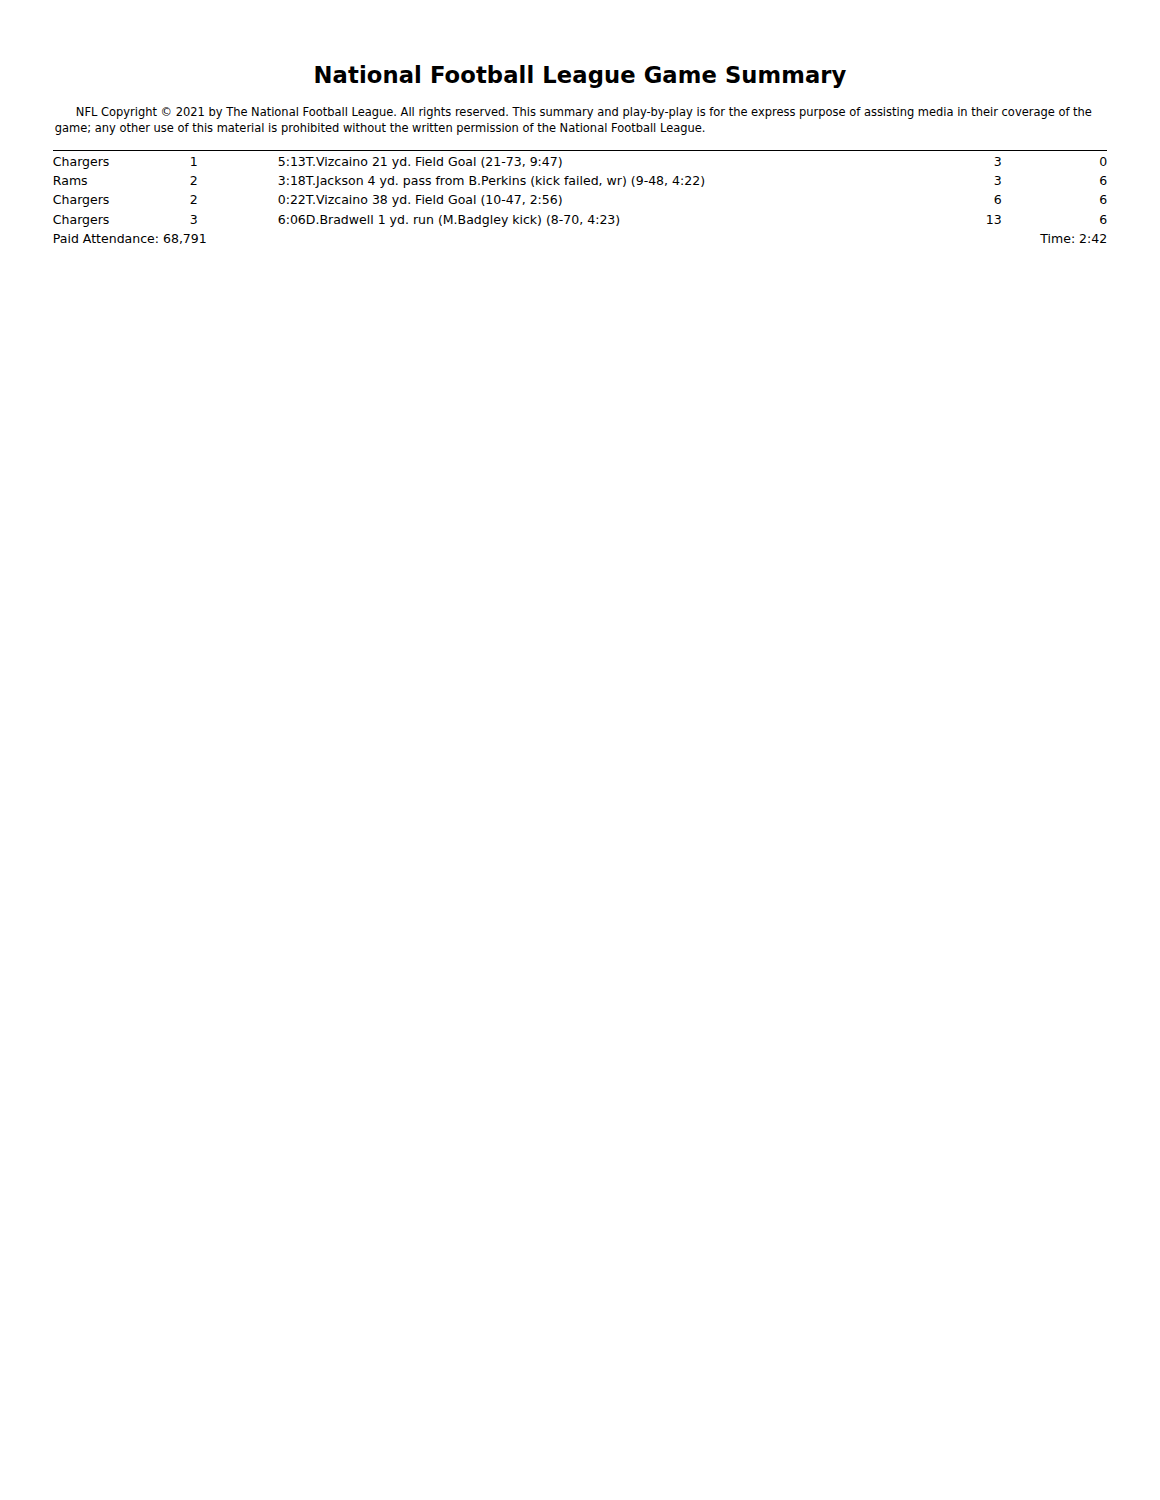National Football League Game Summary
NFL Copyright © 2021 by The National Football League. All rights reserved. This summary and play-by-play is for the express purpose of assisting media in their coverage of the game; any other use of this material is prohibited without the written permission of the National Football League.
| Chargers | 1 | 5:13 | T.Vizcaino 21 yd. Field Goal (21-73, 9:47) | 3 | 0 |
| Rams | 2 | 3:18 | T.Jackson 4 yd. pass from B.Perkins (kick failed, wr) (9-48, 4:22) | 3 | 6 |
| Chargers | 2 | 0:22 | T.Vizcaino 38 yd. Field Goal (10-47, 2:56) | 6 | 6 |
| Chargers | 3 | 6:06 | D.Bradwell 1 yd. run (M.Badgley kick) (8-70, 4:23) | 13 | 6 |
| Paid Attendance: 68,791 | Time: 2:42 |